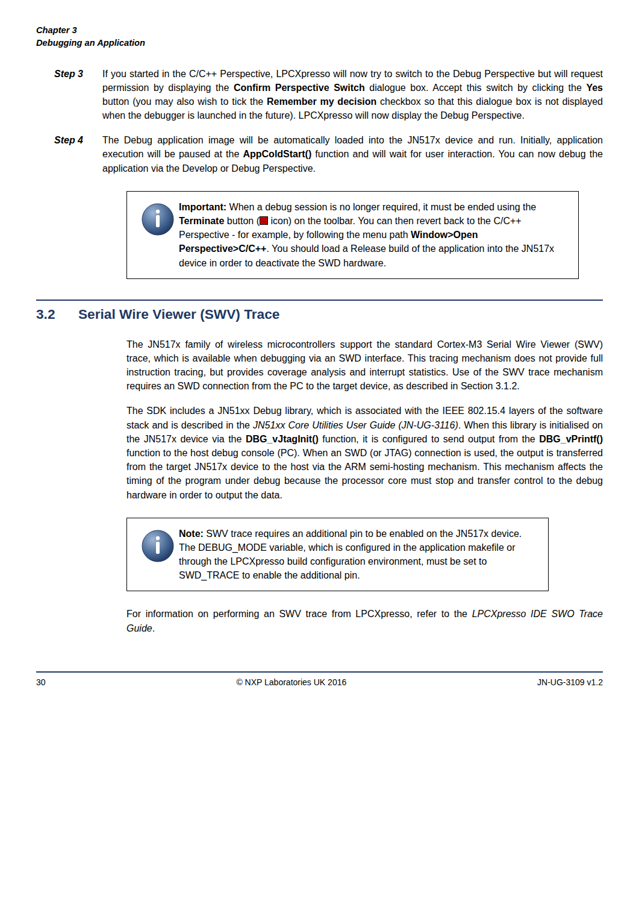Chapter 3 Debugging an Application
Step 3
If you started in the C/C++ Perspective, LPCXpresso will now try to switch to the Debug Perspective but will request permission by displaying the Confirm Perspective Switch dialogue box. Accept this switch by clicking the Yes button (you may also wish to tick the Remember my decision checkbox so that this dialogue box is not displayed when the debugger is launched in the future). LPCXpresso will now display the Debug Perspective.
Step 4
The Debug application image will be automatically loaded into the JN517x device and run. Initially, application execution will be paused at the AppColdStart() function and will wait for user interaction. You can now debug the application via the Develop or Debug Perspective.
Important: When a debug session is no longer required, it must be ended using the Terminate button ( icon) on the toolbar. You can then revert back to the C/C++ Perspective - for example, by following the menu path Window>Open Perspective>C/C++. You should load a Release build of the application into the JN517x device in order to deactivate the SWD hardware.
3.2 Serial Wire Viewer (SWV) Trace
The JN517x family of wireless microcontrollers support the standard Cortex-M3 Serial Wire Viewer (SWV) trace, which is available when debugging via an SWD interface. This tracing mechanism does not provide full instruction tracing, but provides coverage analysis and interrupt statistics. Use of the SWV trace mechanism requires an SWD connection from the PC to the target device, as described in Section 3.1.2.
The SDK includes a JN51xx Debug library, which is associated with the IEEE 802.15.4 layers of the software stack and is described in the JN51xx Core Utilities User Guide (JN-UG-3116). When this library is initialised on the JN517x device via the DBG_vJtagInit() function, it is configured to send output from the DBG_vPrintf() function to the host debug console (PC). When an SWD (or JTAG) connection is used, the output is transferred from the target JN517x device to the host via the ARM semi-hosting mechanism. This mechanism affects the timing of the program under debug because the processor core must stop and transfer control to the debug hardware in order to output the data.
Note: SWV trace requires an additional pin to be enabled on the JN517x device. The DEBUG_MODE variable, which is configured in the application makefile or through the LPCXpresso build configuration environment, must be set to SWD_TRACE to enable the additional pin.
For information on performing an SWV trace from LPCXpresso, refer to the LPCXpresso IDE SWO Trace Guide.
30
© NXP Laboratories UK 2016
JN-UG-3109 v1.2